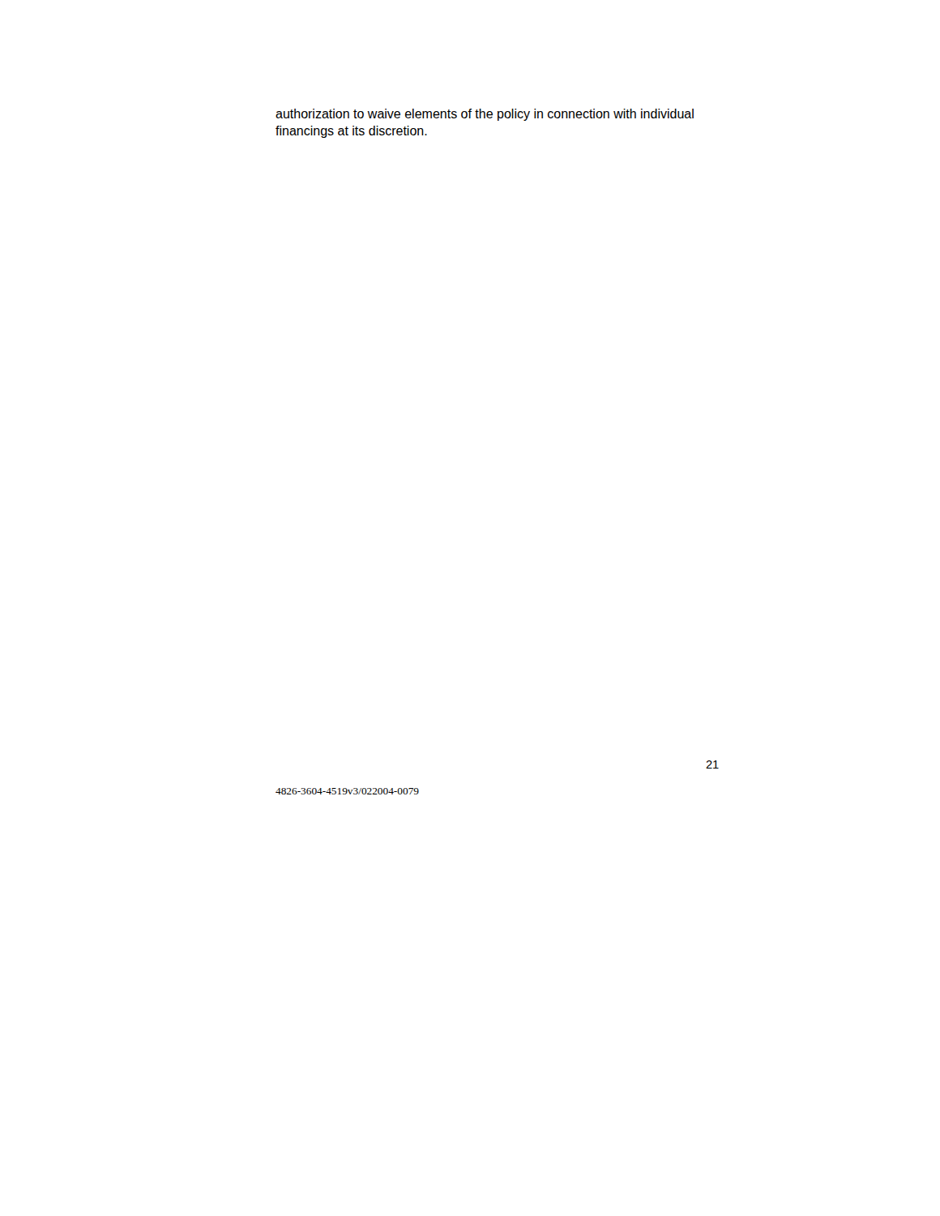authorization to waive elements of the policy in connection with individual financings at its discretion.
21
4826-3604-4519v3/022004-0079